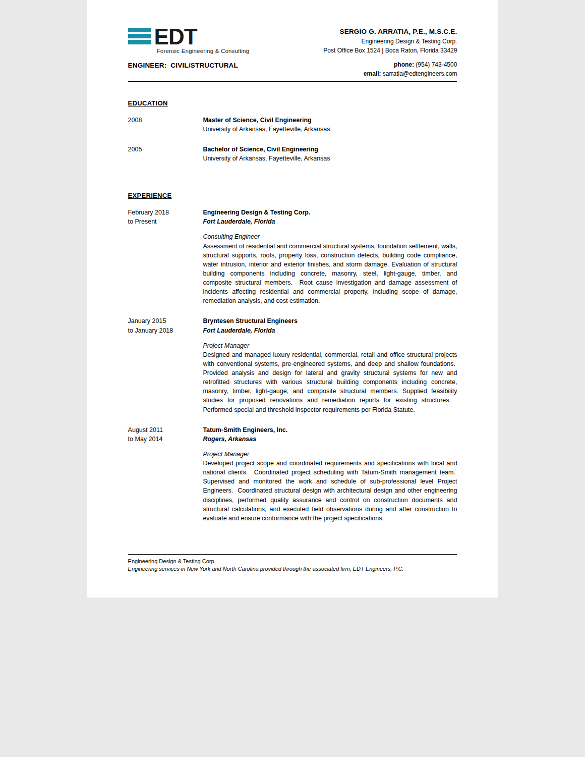EDT
Forensic Engineering & Consulting
ENGINEER: CIVIL/STRUCTURAL
SERGIO G. ARRATIA, P.E., M.S.C.E.
Engineering Design & Testing Corp.
Post Office Box 1524 | Boca Raton, Florida 33429
phone: (954) 743-4500
email: sarratia@edtengineers.com
EDUCATION
| 2008 | Master of Science, Civil Engineering University of Arkansas, Fayetteville, Arkansas |
| 2005 | Bachelor of Science, Civil Engineering University of Arkansas, Fayetteville, Arkansas |
EXPERIENCE
| February 2018 to Present | Engineering Design & Testing Corp. Fort Lauderdale, Florida Consulting Engineer Assessment of residential and commercial structural systems, foundation settlement, walls, structural supports, roofs, property loss, construction defects, building code compliance, water intrusion, interior and exterior finishes, and storm damage. Evaluation of structural building components including concrete, masonry, steel, light-gauge, timber, and composite structural members. Root cause investigation and damage assessment of incidents affecting residential and commercial property, including scope of damage, remediation analysis, and cost estimation. |
| January 2015 to January 2018 | Bryntesen Structural Engineers Fort Lauderdale, Florida Project Manager Designed and managed luxury residential, commercial, retail and office structural projects with conventional systems, pre-engineered systems, and deep and shallow foundations. Provided analysis and design for lateral and gravity structural systems for new and retrofitted structures with various structural building components including concrete, masonry, timber, light-gauge, and composite structural members. Supplied feasibility studies for proposed renovations and remediation reports for existing structures. Performed special and threshold inspector requirements per Florida Statute. |
| August 2011 to May 2014 | Tatum-Smith Engineers, Inc. Rogers, Arkansas Project Manager Developed project scope and coordinated requirements and specifications with local and national clients. Coordinated project scheduling with Tatum-Smith management team. Supervised and monitored the work and schedule of sub-professional level Project Engineers. Coordinated structural design with architectural design and other engineering disciplines, performed quality assurance and control on construction documents and structural calculations, and executed field observations during and after construction to evaluate and ensure conformance with the project specifications. |
Engineering Design & Testing Corp.
Engineering services in New York and North Carolina provided through the associated firm, EDT Engineers, P.C.